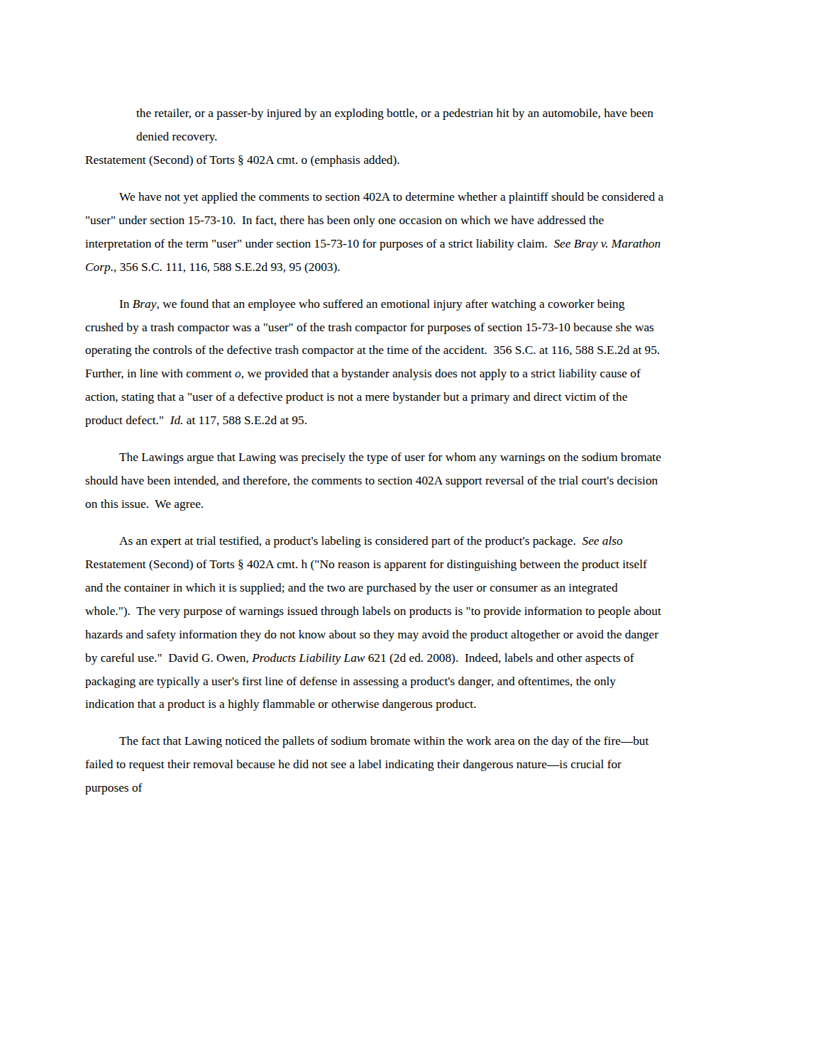the retailer, or a passer-by injured by an exploding bottle, or a pedestrian hit by an automobile, have been denied recovery.
Restatement (Second) of Torts § 402A cmt. o (emphasis added).
We have not yet applied the comments to section 402A to determine whether a plaintiff should be considered a "user" under section 15-73-10. In fact, there has been only one occasion on which we have addressed the interpretation of the term "user" under section 15-73-10 for purposes of a strict liability claim. See Bray v. Marathon Corp., 356 S.C. 111, 116, 588 S.E.2d 93, 95 (2003).
In Bray, we found that an employee who suffered an emotional injury after watching a coworker being crushed by a trash compactor was a "user" of the trash compactor for purposes of section 15-73-10 because she was operating the controls of the defective trash compactor at the time of the accident. 356 S.C. at 116, 588 S.E.2d at 95. Further, in line with comment o, we provided that a bystander analysis does not apply to a strict liability cause of action, stating that a "user of a defective product is not a mere bystander but a primary and direct victim of the product defect." Id. at 117, 588 S.E.2d at 95.
The Lawings argue that Lawing was precisely the type of user for whom any warnings on the sodium bromate should have been intended, and therefore, the comments to section 402A support reversal of the trial court's decision on this issue. We agree.
As an expert at trial testified, a product's labeling is considered part of the product's package. See also Restatement (Second) of Torts § 402A cmt. h ("No reason is apparent for distinguishing between the product itself and the container in which it is supplied; and the two are purchased by the user or consumer as an integrated whole."). The very purpose of warnings issued through labels on products is "to provide information to people about hazards and safety information they do not know about so they may avoid the product altogether or avoid the danger by careful use." David G. Owen, Products Liability Law 621 (2d ed. 2008). Indeed, labels and other aspects of packaging are typically a user's first line of defense in assessing a product's danger, and oftentimes, the only indication that a product is a highly flammable or otherwise dangerous product.
The fact that Lawing noticed the pallets of sodium bromate within the work area on the day of the fire—but failed to request their removal because he did not see a label indicating their dangerous nature—is crucial for purposes of